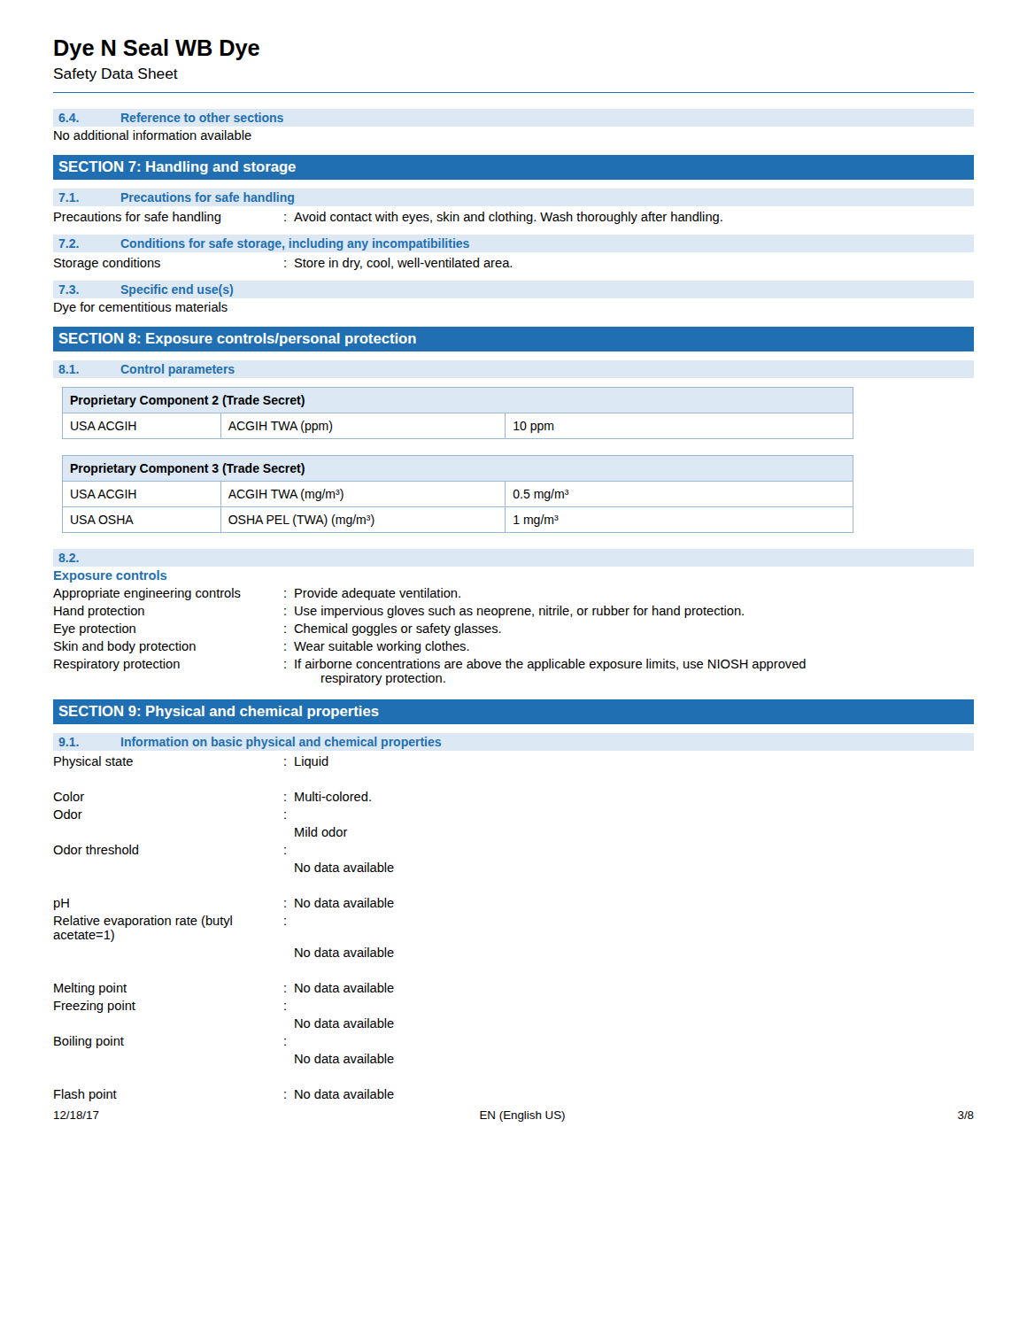Dye N Seal WB Dye
Safety Data Sheet
6.4. Reference to other sections
No additional information available
SECTION 7: Handling and storage
7.1. Precautions for safe handling
| Precautions for safe handling | : | Avoid contact with eyes, skin and clothing. Wash thoroughly after handling. |
7.2. Conditions for safe storage, including any incompatibilities
| Storage conditions | : | Store in dry, cool, well-ventilated area. |
7.3. Specific end use(s)
Dye for cementitious materials
SECTION 8: Exposure controls/personal protection
8.1. Control parameters
| Proprietary Component 2 (Trade Secret) |
| --- |
| USA ACGIH | ACGIH TWA (ppm) | 10 ppm |
| Proprietary Component 3 (Trade Secret) |
| --- |
| USA ACGIH | ACGIH TWA (mg/m³) | 0.5 mg/m³ |
| USA OSHA | OSHA PEL (TWA) (mg/m³) | 1 mg/m³ |
8.2.
Exposure controls
| Appropriate engineering controls | : | Provide adequate ventilation. |
| Hand protection | : | Use impervious gloves such as neoprene, nitrile, or rubber for hand protection. |
| Eye protection | : | Chemical goggles or safety glasses. |
| Skin and body protection | : | Wear suitable working clothes. |
| Respiratory protection | : | If airborne concentrations are above the applicable exposure limits, use NIOSH approved respiratory protection. |
SECTION 9: Physical and chemical properties
9.1. Information on basic physical and chemical properties
| Physical state | : | Liquid |
| Color | : | Multi-colored. |
| Odor | : | |
| | | Mild odor |
| Odor threshold | : | |
| | | No data available |
| pH | : | No data available |
| Relative evaporation rate (butyl acetate=1) | : | |
| | | No data available |
| Melting point | : | No data available |
| Freezing point | : | |
| | | No data available |
| Boiling point | : | |
| | | No data available |
| Flash point | : | No data available |
12/18/17
EN (English US)
3/8